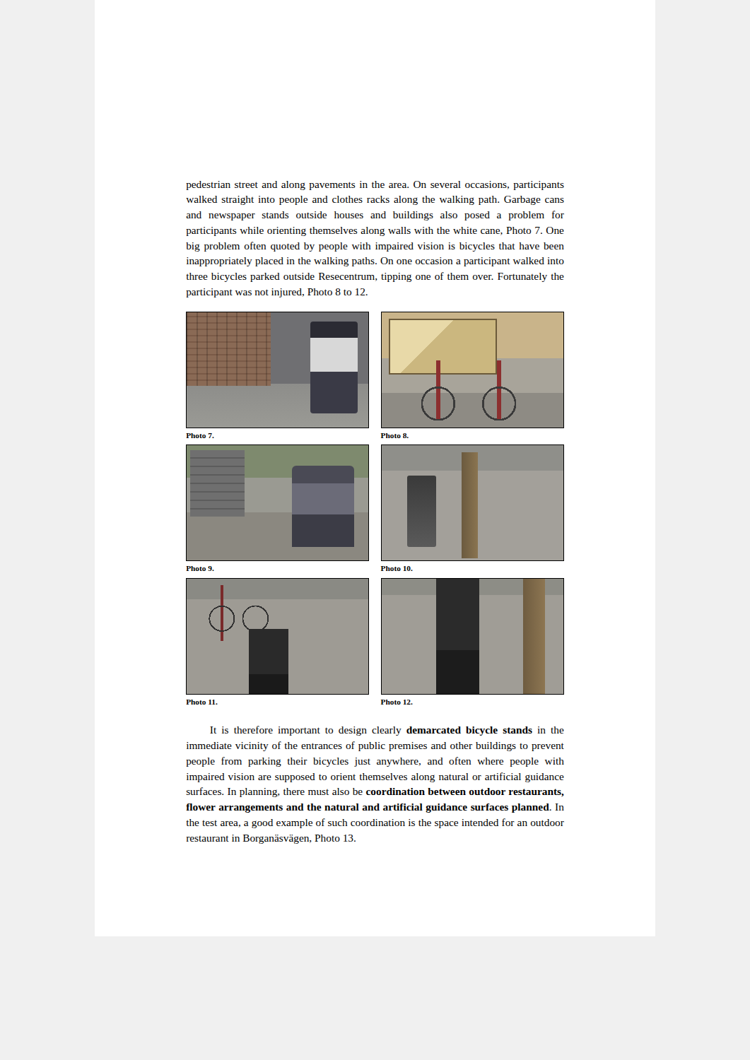pedestrian street and along pavements in the area. On several occasions, participants walked straight into people and clothes racks along the walking path. Garbage cans and newspaper stands outside houses and buildings also posed a problem for participants while orienting themselves along walls with the white cane, Photo 7. One big problem often quoted by people with impaired vision is bicycles that have been inappropriately placed in the walking paths. On one occasion a participant walked into three bicycles parked outside Resecentrum, tipping one of them over. Fortunately the participant was not injured, Photo 8 to 12.
Photo 7.
Photo 8.
Photo 9.
Photo 10.
Photo 11.
Photo 12.
It is therefore important to design clearly demarcated bicycle stands in the immediate vicinity of the entrances of public premises and other buildings to prevent people from parking their bicycles just anywhere, and often where people with impaired vision are supposed to orient themselves along natural or artificial guidance surfaces. In planning, there must also be coordination between outdoor restaurants, flower arrangements and the natural and artificial guidance surfaces planned. In the test area, a good example of such coordination is the space intended for an outdoor restaurant in Borganäsvägen, Photo 13.